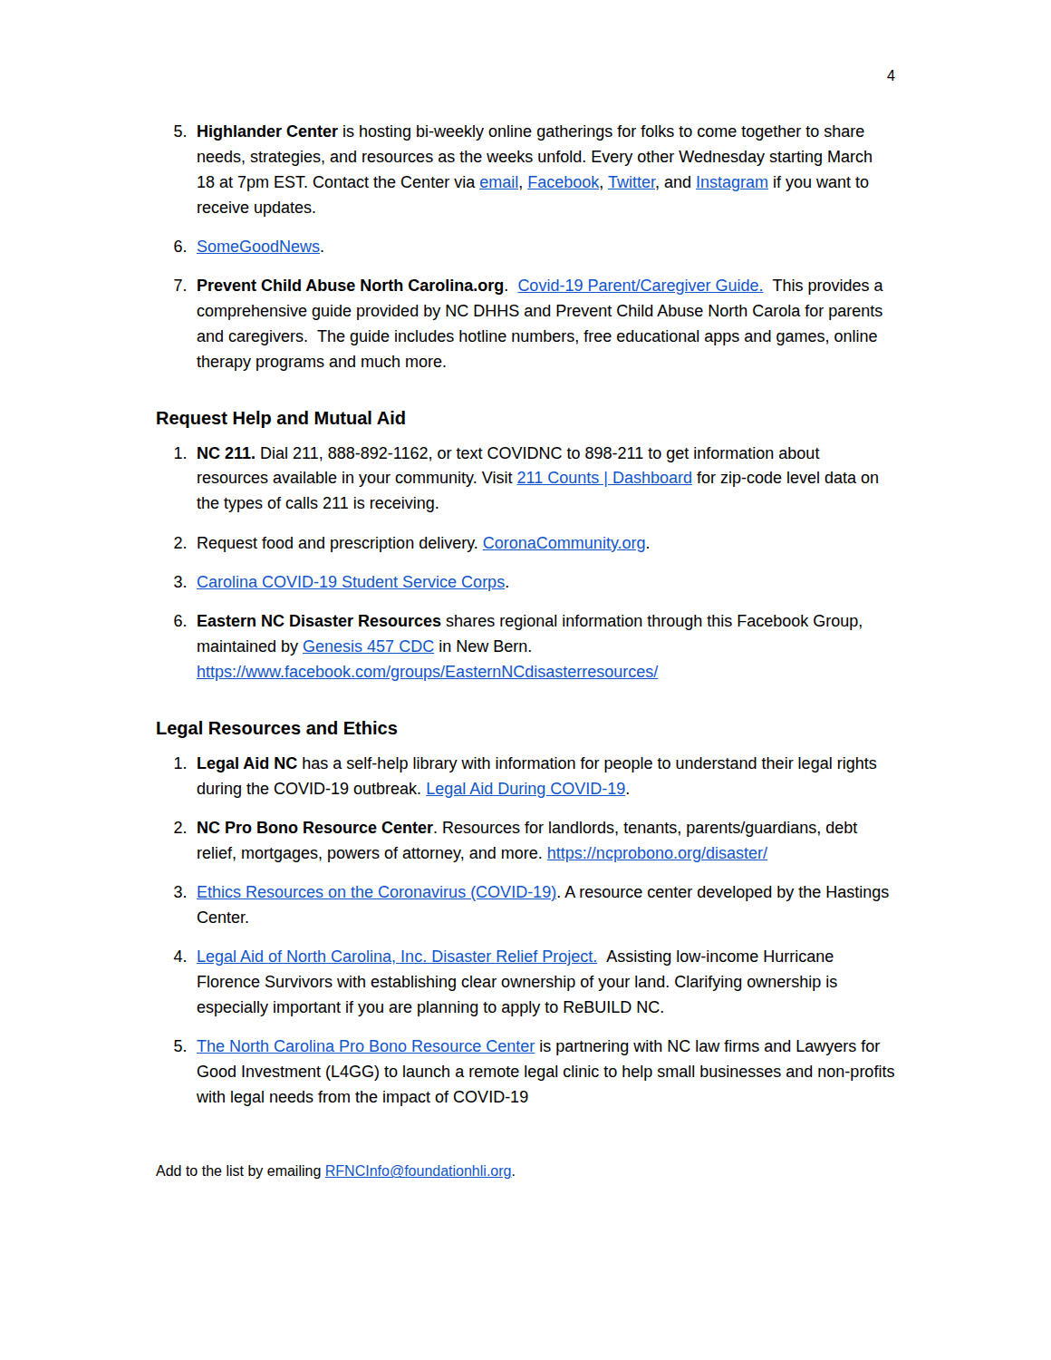4
Highlander Center is hosting bi-weekly online gatherings for folks to come together to share needs, strategies, and resources as the weeks unfold. Every other Wednesday starting March 18 at 7pm EST. Contact the Center via email, Facebook, Twitter, and Instagram if you want to receive updates.
SomeGoodNews.
Prevent Child Abuse North Carolina.org. Covid-19 Parent/Caregiver Guide. This provides a comprehensive guide provided by NC DHHS and Prevent Child Abuse North Carola for parents and caregivers. The guide includes hotline numbers, free educational apps and games, online therapy programs and much more.
Request Help and Mutual Aid
NC 211. Dial 211, 888-892-1162, or text COVIDNC to 898-211 to get information about resources available in your community. Visit 211 Counts | Dashboard for zip-code level data on the types of calls 211 is receiving.
Request food and prescription delivery. CoronaCommunity.org.
Carolina COVID-19 Student Service Corps.
Eastern NC Disaster Resources shares regional information through this Facebook Group, maintained by Genesis 457 CDC in New Bern. https://www.facebook.com/groups/EasternNCdisasterresources/
Legal Resources and Ethics
Legal Aid NC has a self-help library with information for people to understand their legal rights during the COVID-19 outbreak. Legal Aid During COVID-19.
NC Pro Bono Resource Center. Resources for landlords, tenants, parents/guardians, debt relief, mortgages, powers of attorney, and more. https://ncprobono.org/disaster/
Ethics Resources on the Coronavirus (COVID-19). A resource center developed by the Hastings Center.
Legal Aid of North Carolina, Inc. Disaster Relief Project. Assisting low-income Hurricane Florence Survivors with establishing clear ownership of your land. Clarifying ownership is especially important if you are planning to apply to ReBUILD NC.
The North Carolina Pro Bono Resource Center is partnering with NC law firms and Lawyers for Good Investment (L4GG) to launch a remote legal clinic to help small businesses and non-profits with legal needs from the impact of COVID-19
Add to the list by emailing RFNCInfo@foundationhli.org.